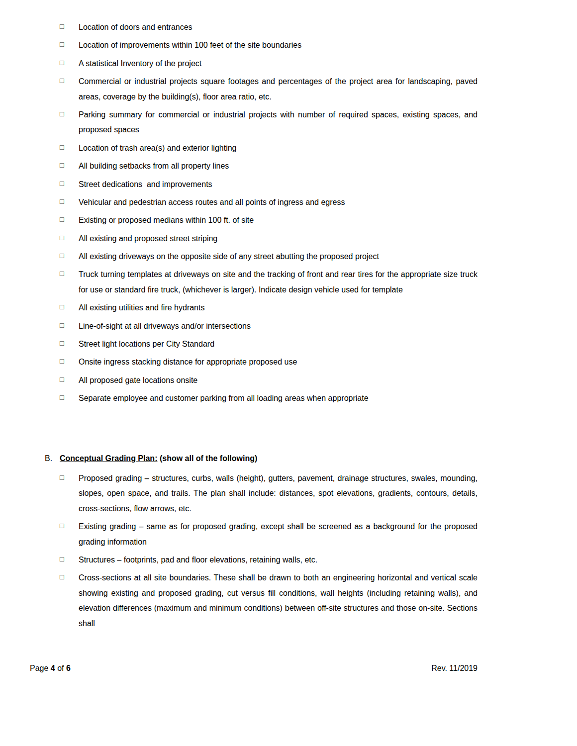Location of doors and entrances
Location of improvements within 100 feet of the site boundaries
A statistical Inventory of the project
Commercial or industrial projects square footages and percentages of the project area for landscaping, paved areas, coverage by the building(s), floor area ratio, etc.
Parking summary for commercial or industrial projects with number of required spaces, existing spaces, and proposed spaces
Location of trash area(s) and exterior lighting
All building setbacks from all property lines
Street dedications and improvements
Vehicular and pedestrian access routes and all points of ingress and egress
Existing or proposed medians within 100 ft. of site
All existing and proposed street striping
All existing driveways on the opposite side of any street abutting the proposed project
Truck turning templates at driveways on site and the tracking of front and rear tires for the appropriate size truck for use or standard fire truck, (whichever is larger). Indicate design vehicle used for template
All existing utilities and fire hydrants
Line-of-sight at all driveways and/or intersections
Street light locations per City Standard
Onsite ingress stacking distance for appropriate proposed use
All proposed gate locations onsite
Separate employee and customer parking from all loading areas when appropriate
B. Conceptual Grading Plan: (show all of the following)
Proposed grading – structures, curbs, walls (height), gutters, pavement, drainage structures, swales, mounding, slopes, open space, and trails. The plan shall include: distances, spot elevations, gradients, contours, details, cross-sections, flow arrows, etc.
Existing grading – same as for proposed grading, except shall be screened as a background for the proposed grading information
Structures – footprints, pad and floor elevations, retaining walls, etc.
Cross-sections at all site boundaries. These shall be drawn to both an engineering horizontal and vertical scale showing existing and proposed grading, cut versus fill conditions, wall heights (including retaining walls), and elevation differences (maximum and minimum conditions) between off-site structures and those on-site. Sections shall
Page 4 of 6
Rev. 11/2019